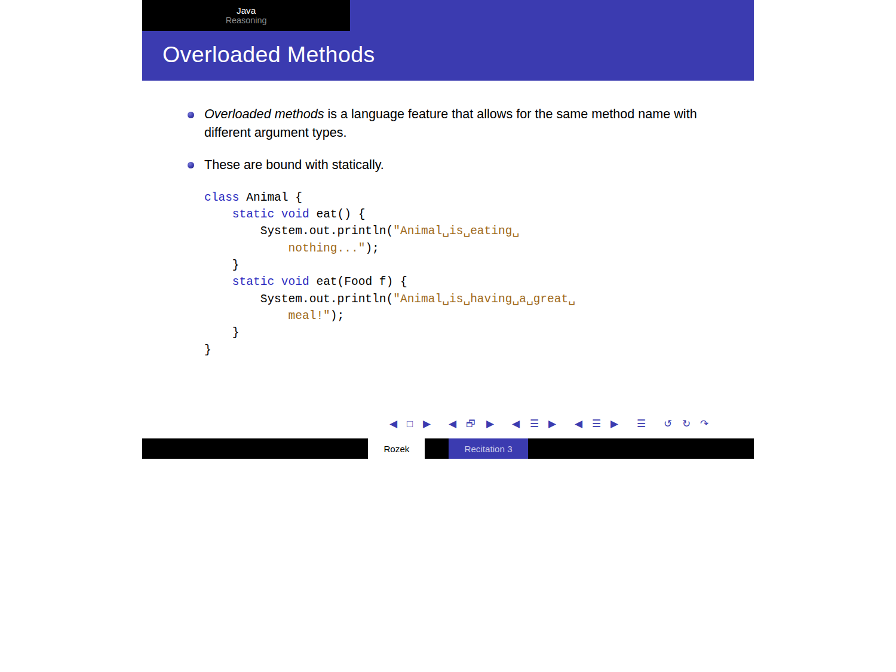Java Reasoning
Overloaded Methods
Overloaded methods is a language feature that allows for the same method name with different argument types.
These are bound with statically.
class Animal {
    static void eat() {
        System.out.println("Animal␣is␣eating␣
            nothing...");
    }
    static void eat(Food f) {
        System.out.println("Animal␣is␣having␣a␣great␣
            meal!");
    }
}
◀ □ ▶ ◀ 🗗 ▶ ◀ ☰ ▶ ◀ ☰ ▶ ☰ ↺ ↻ ↷
Rozek
Recitation 3